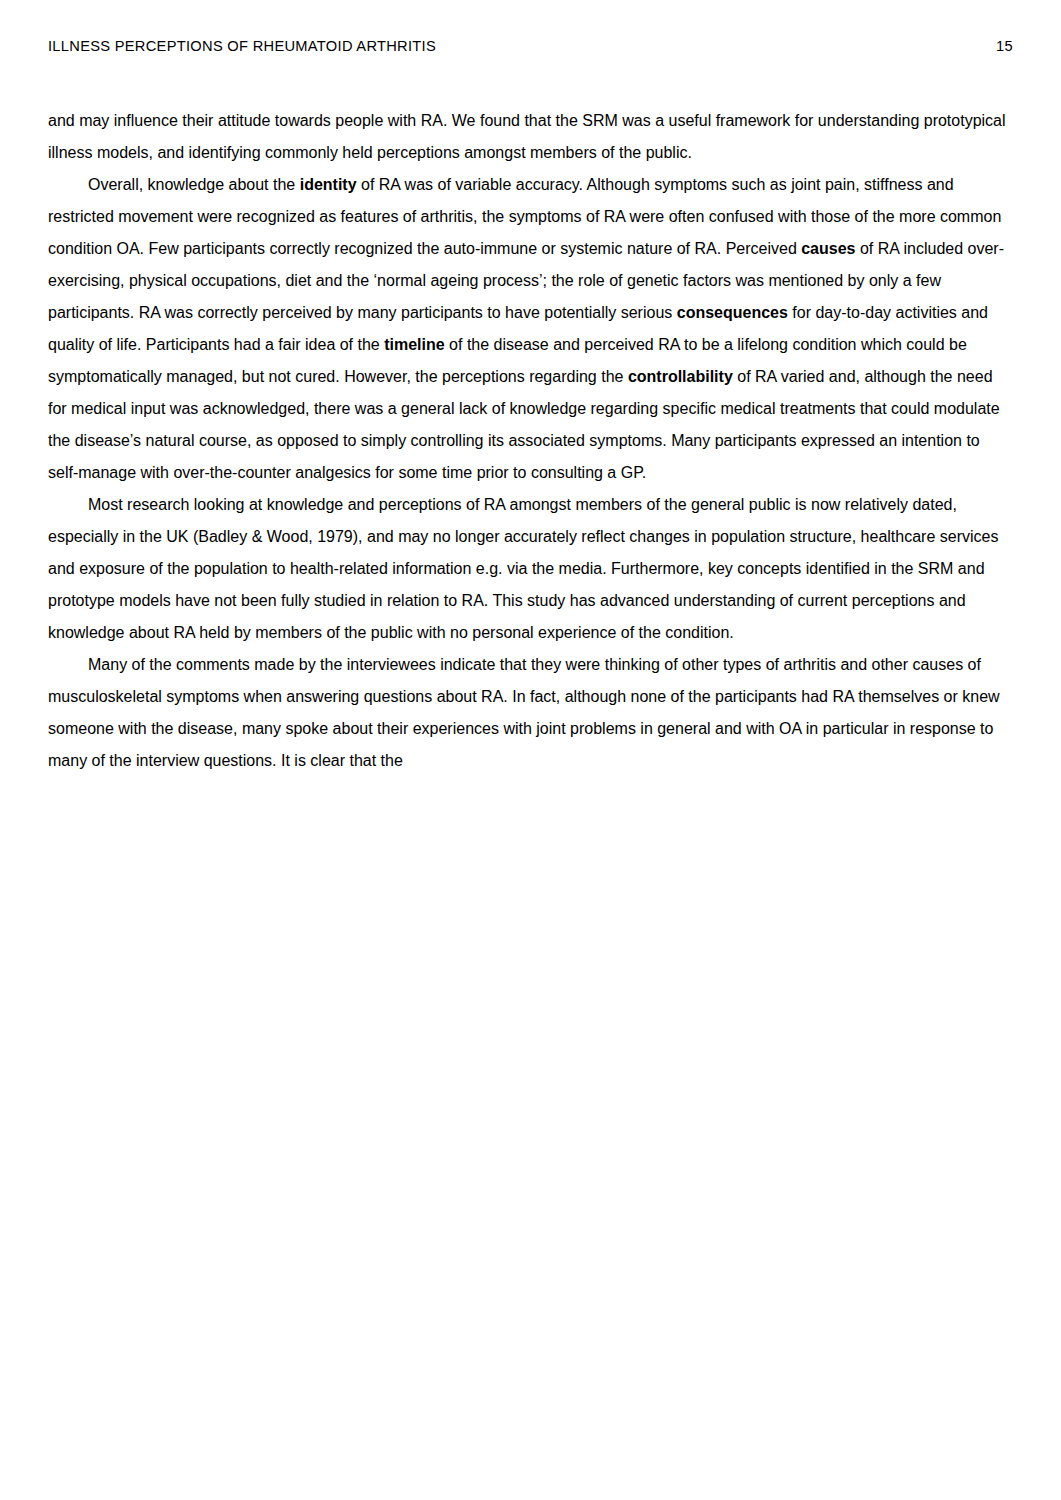Illness Perceptions of Rheumatoid Arthritis 15
and may influence their attitude towards people with RA. We found that the SRM was a useful framework for understanding prototypical illness models, and identifying commonly held perceptions amongst members of the public.
Overall, knowledge about the identity of RA was of variable accuracy. Although symptoms such as joint pain, stiffness and restricted movement were recognized as features of arthritis, the symptoms of RA were often confused with those of the more common condition OA. Few participants correctly recognized the auto-immune or systemic nature of RA. Perceived causes of RA included over-exercising, physical occupations, diet and the ‘normal ageing process’; the role of genetic factors was mentioned by only a few participants. RA was correctly perceived by many participants to have potentially serious consequences for day-to-day activities and quality of life. Participants had a fair idea of the timeline of the disease and perceived RA to be a lifelong condition which could be symptomatically managed, but not cured. However, the perceptions regarding the controllability of RA varied and, although the need for medical input was acknowledged, there was a general lack of knowledge regarding specific medical treatments that could modulate the disease’s natural course, as opposed to simply controlling its associated symptoms. Many participants expressed an intention to self-manage with over-the-counter analgesics for some time prior to consulting a GP.
Most research looking at knowledge and perceptions of RA amongst members of the general public is now relatively dated, especially in the UK (Badley & Wood, 1979), and may no longer accurately reflect changes in population structure, healthcare services and exposure of the population to health-related information e.g. via the media. Furthermore, key concepts identified in the SRM and prototype models have not been fully studied in relation to RA. This study has advanced understanding of current perceptions and knowledge about RA held by members of the public with no personal experience of the condition.
Many of the comments made by the interviewees indicate that they were thinking of other types of arthritis and other causes of musculoskeletal symptoms when answering questions about RA. In fact, although none of the participants had RA themselves or knew someone with the disease, many spoke about their experiences with joint problems in general and with OA in particular in response to many of the interview questions. It is clear that the